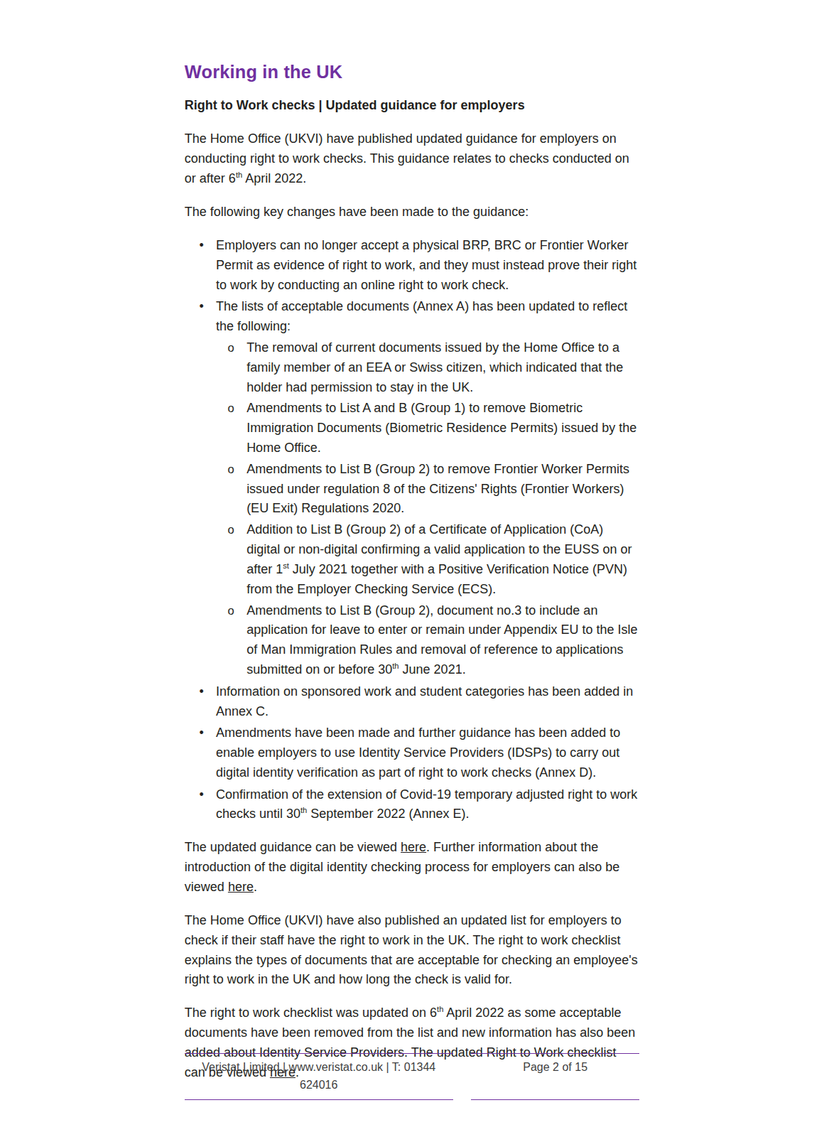Working in the UK
Right to Work checks | Updated guidance for employers
The Home Office (UKVI) have published updated guidance for employers on conducting right to work checks. This guidance relates to checks conducted on or after 6th April 2022.
The following key changes have been made to the guidance:
Employers can no longer accept a physical BRP, BRC or Frontier Worker Permit as evidence of right to work, and they must instead prove their right to work by conducting an online right to work check.
The lists of acceptable documents (Annex A) has been updated to reflect the following:
The removal of current documents issued by the Home Office to a family member of an EEA or Swiss citizen, which indicated that the holder had permission to stay in the UK.
Amendments to List A and B (Group 1) to remove Biometric Immigration Documents (Biometric Residence Permits) issued by the Home Office.
Amendments to List B (Group 2) to remove Frontier Worker Permits issued under regulation 8 of the Citizens' Rights (Frontier Workers)(EU Exit) Regulations 2020.
Addition to List B (Group 2) of a Certificate of Application (CoA) digital or non-digital confirming a valid application to the EUSS on or after 1st July 2021 together with a Positive Verification Notice (PVN) from the Employer Checking Service (ECS).
Amendments to List B (Group 2), document no.3 to include an application for leave to enter or remain under Appendix EU to the Isle of Man Immigration Rules and removal of reference to applications submitted on or before 30th June 2021.
Information on sponsored work and student categories has been added in Annex C.
Amendments have been made and further guidance has been added to enable employers to use Identity Service Providers (IDSPs) to carry out digital identity verification as part of right to work checks (Annex D).
Confirmation of the extension of Covid-19 temporary adjusted right to work checks until 30th September 2022 (Annex E).
The updated guidance can be viewed here. Further information about the introduction of the digital identity checking process for employers can also be viewed here.
The Home Office (UKVI) have also published an updated list for employers to check if their staff have the right to work in the UK. The right to work checklist explains the types of documents that are acceptable for checking an employee's right to work in the UK and how long the check is valid for.
The right to work checklist was updated on 6th April 2022 as some acceptable documents have been removed from the list and new information has also been added about Identity Service Providers. The updated Right to Work checklist can be viewed here.
Veristat Limited | www.veristat.co.uk | T: 01344 624016
Page 2 of 15